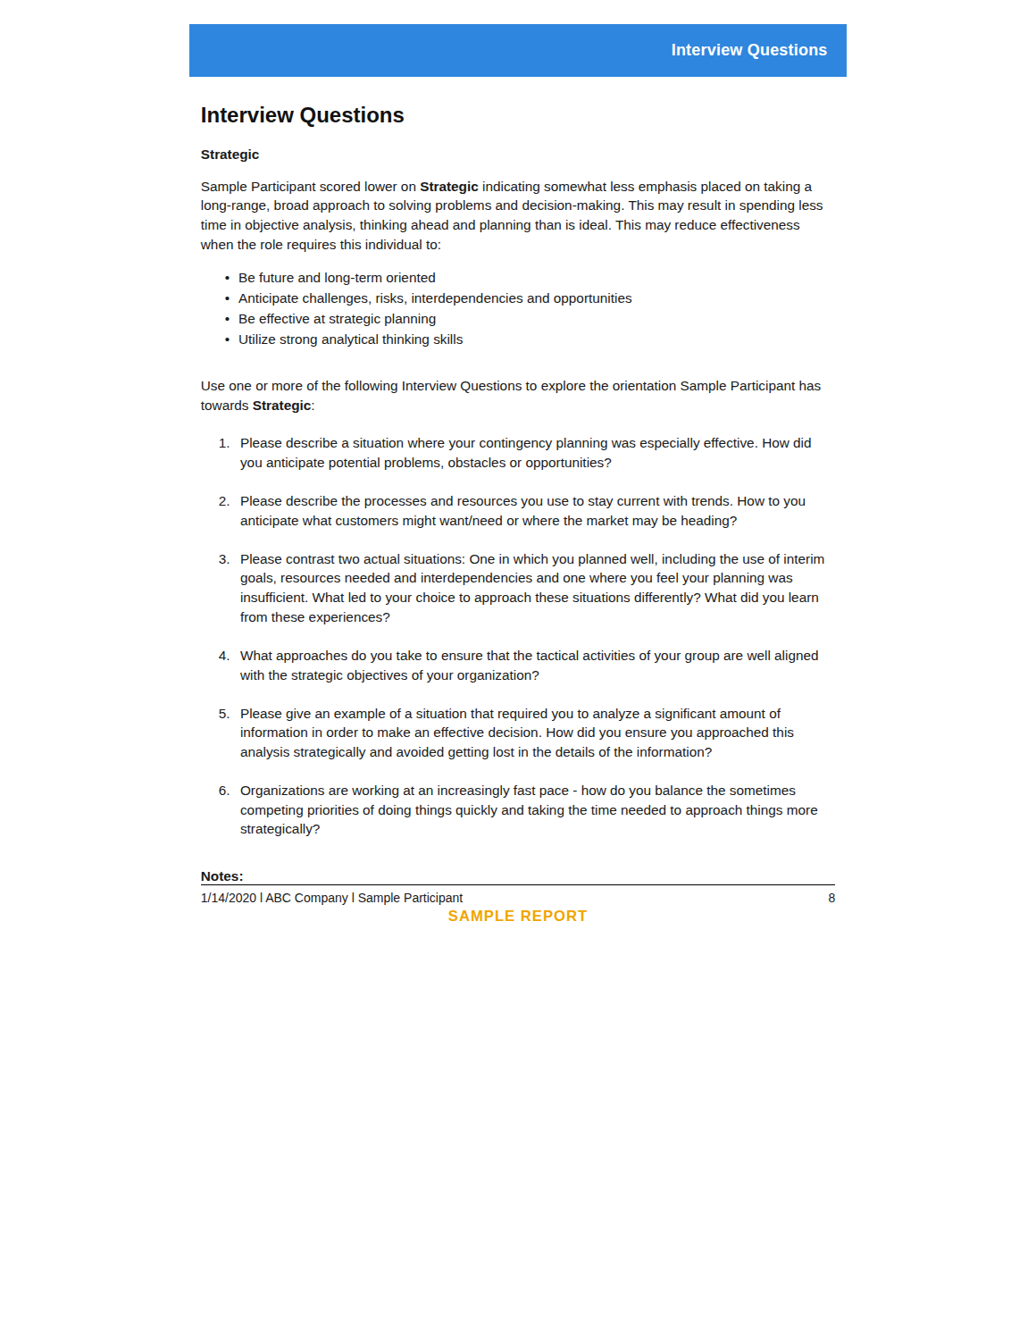Interview Questions
Interview Questions
Strategic
Sample Participant scored lower on Strategic indicating somewhat less emphasis placed on taking a long-range, broad approach to solving problems and decision-making. This may result in spending less time in objective analysis, thinking ahead and planning than is ideal. This may reduce effectiveness when the role requires this individual to:
Be future and long-term oriented
Anticipate challenges, risks, interdependencies and opportunities
Be effective at strategic planning
Utilize strong analytical thinking skills
Use one or more of the following Interview Questions to explore the orientation Sample Participant has towards Strategic:
Please describe a situation where your contingency planning was especially effective. How did you anticipate potential problems, obstacles or opportunities?
Please describe the processes and resources you use to stay current with trends. How to you anticipate what customers might want/need or where the market may be heading?
Please contrast two actual situations: One in which you planned well, including the use of interim goals, resources needed and interdependencies and one where you feel your planning was insufficient. What led to your choice to approach these situations differently? What did you learn from these experiences?
What approaches do you take to ensure that the tactical activities of your group are well aligned with the strategic objectives of your organization?
Please give an example of a situation that required you to analyze a significant amount of information in order to make an effective decision. How did you ensure you approached this analysis strategically and avoided getting lost in the details of the information?
Organizations are working at an increasingly fast pace - how do you balance the sometimes competing priorities of doing things quickly and taking the time needed to approach things more strategically?
Notes:
1/14/2020 l ABC Company l Sample Participant
8
SAMPLE REPORT